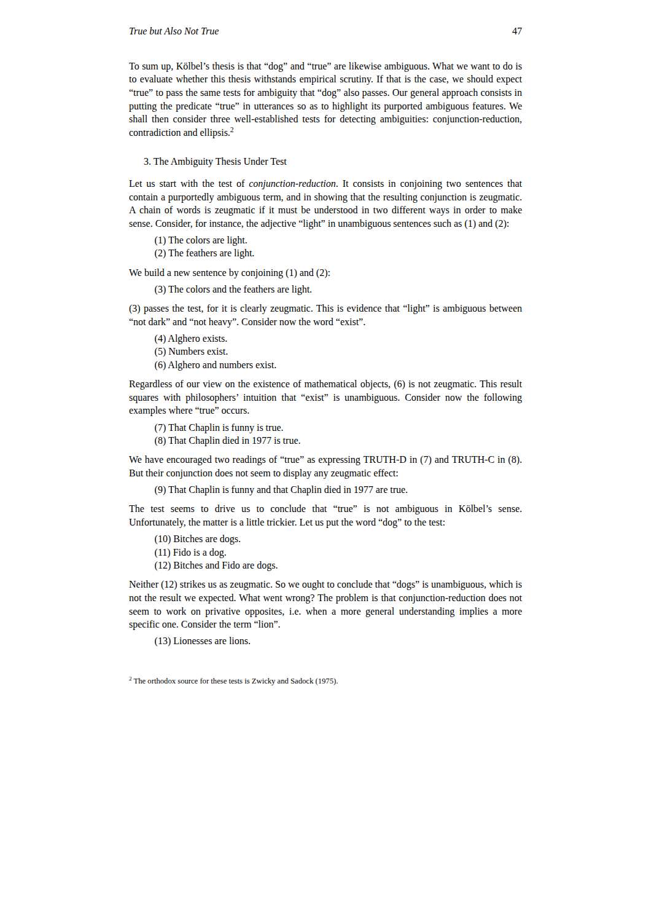True but Also Not True 47
To sum up, Kölbel’s thesis is that “dog” and “true” are likewise ambiguous. What we want to do is to evaluate whether this thesis withstands empirical scrutiny. If that is the case, we should expect “true” to pass the same tests for ambiguity that “dog” also passes. Our general approach consists in putting the predicate “true” in utterances so as to highlight its purported ambiguous features. We shall then consider three well-established tests for detecting ambiguities: conjunction-reduction, contradiction and ellipsis.2
3. The Ambiguity Thesis Under Test
Let us start with the test of conjunction-reduction. It consists in conjoining two sentences that contain a purportedly ambiguous term, and in showing that the resulting conjunction is zeugmatic. A chain of words is zeugmatic if it must be understood in two different ways in order to make sense. Consider, for instance, the adjective “light” in unambiguous sentences such as (1) and (2):
(1) The colors are light.
(2) The feathers are light.
We build a new sentence by conjoining (1) and (2):
(3) The colors and the feathers are light.
(3) passes the test, for it is clearly zeugmatic. This is evidence that “light” is ambiguous between “not dark” and “not heavy”. Consider now the word “exist”.
(4) Alghero exists.
(5) Numbers exist.
(6) Alghero and numbers exist.
Regardless of our view on the existence of mathematical objects, (6) is not zeugmatic. This result squares with philosophers’ intuition that “exist” is unambiguous. Consider now the following examples where “true” occurs.
(7) That Chaplin is funny is true.
(8) That Chaplin died in 1977 is true.
We have encouraged two readings of “true” as expressing TRUTH-D in (7) and TRUTH-C in (8). But their conjunction does not seem to display any zeugmatic effect:
(9) That Chaplin is funny and that Chaplin died in 1977 are true.
The test seems to drive us to conclude that “true” is not ambiguous in Kölbel’s sense. Unfortunately, the matter is a little trickier. Let us put the word “dog” to the test:
(10) Bitches are dogs.
(11) Fido is a dog.
(12) Bitches and Fido are dogs.
Neither (12) strikes us as zeugmatic. So we ought to conclude that “dogs” is unambiguous, which is not the result we expected. What went wrong? The problem is that conjunction-reduction does not seem to work on privative opposites, i.e. when a more general understanding implies a more specific one. Consider the term “lion”.
(13) Lionesses are lions.
2 The orthodox source for these tests is Zwicky and Sadock (1975).